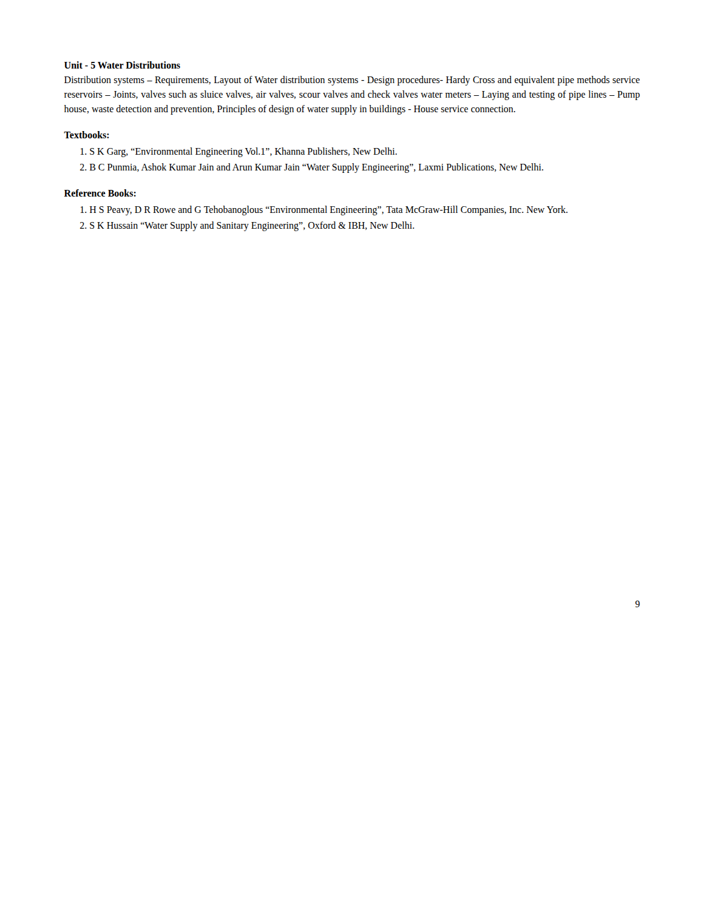Unit - 5 Water Distributions
Distribution systems – Requirements, Layout of Water distribution systems - Design procedures- Hardy Cross and equivalent pipe methods service reservoirs – Joints, valves such as sluice valves, air valves, scour valves and check valves water meters – Laying and testing of pipe lines – Pump house, waste detection and prevention, Principles of design of water supply in buildings - House service connection.
Textbooks:
S K Garg, “Environmental Engineering Vol.1”, Khanna Publishers, New Delhi.
B C Punmia, Ashok Kumar Jain and Arun Kumar Jain “Water Supply Engineering”, Laxmi Publications, New Delhi.
Reference Books:
H S Peavy, D R Rowe and G Tehobanoglous “Environmental Engineering”, Tata McGraw-Hill Companies, Inc. New York.
S K Hussain “Water Supply and Sanitary Engineering”, Oxford & IBH, New Delhi.
9